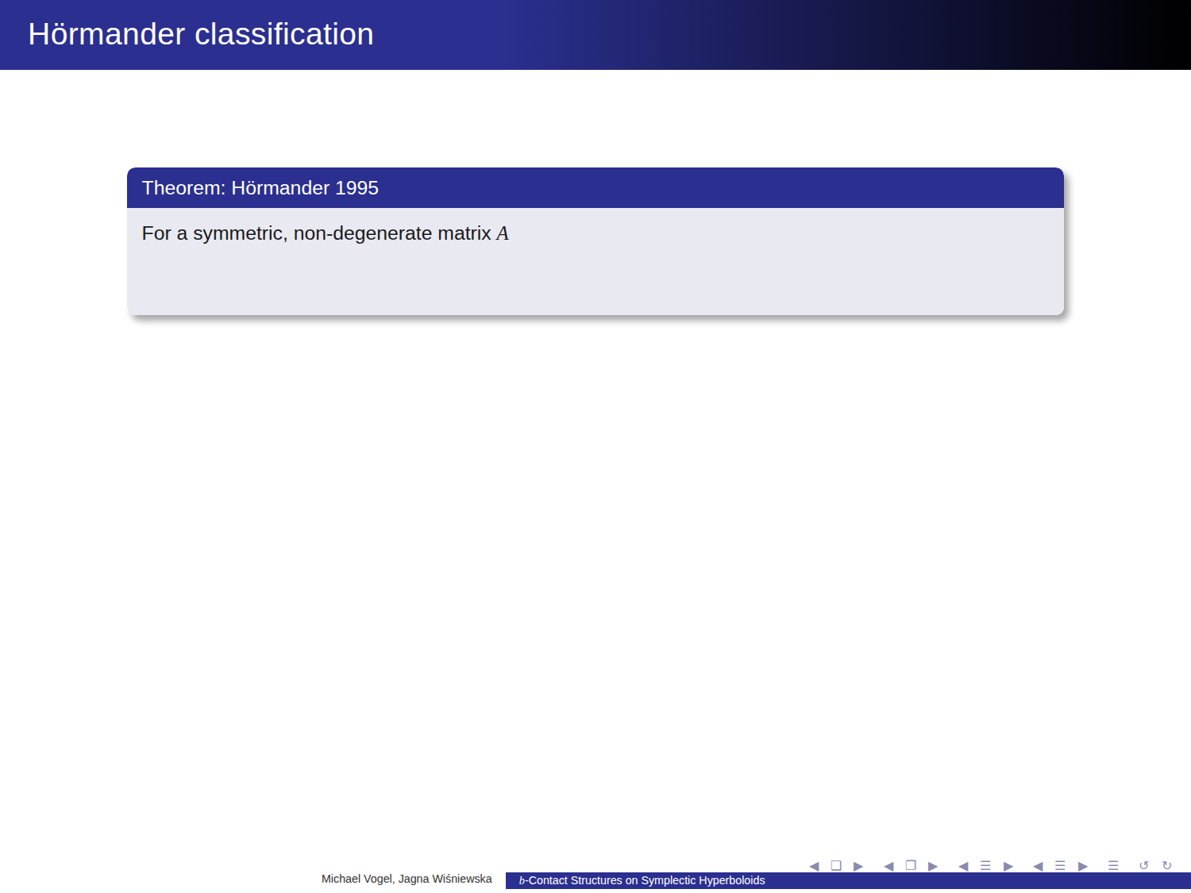Hörmander classification
Theorem: Hörmander 1995
For a symmetric, non-degenerate matrix A
◀ ❑ ▶ ◀ ❐ ▶ ◀ ☰ ▶ ◀ ☰ ▶ ☰ ↺ ↻
Michael Vogel, Jagna Wiśniewska
b-Contact Structures on Symplectic Hyperboloids